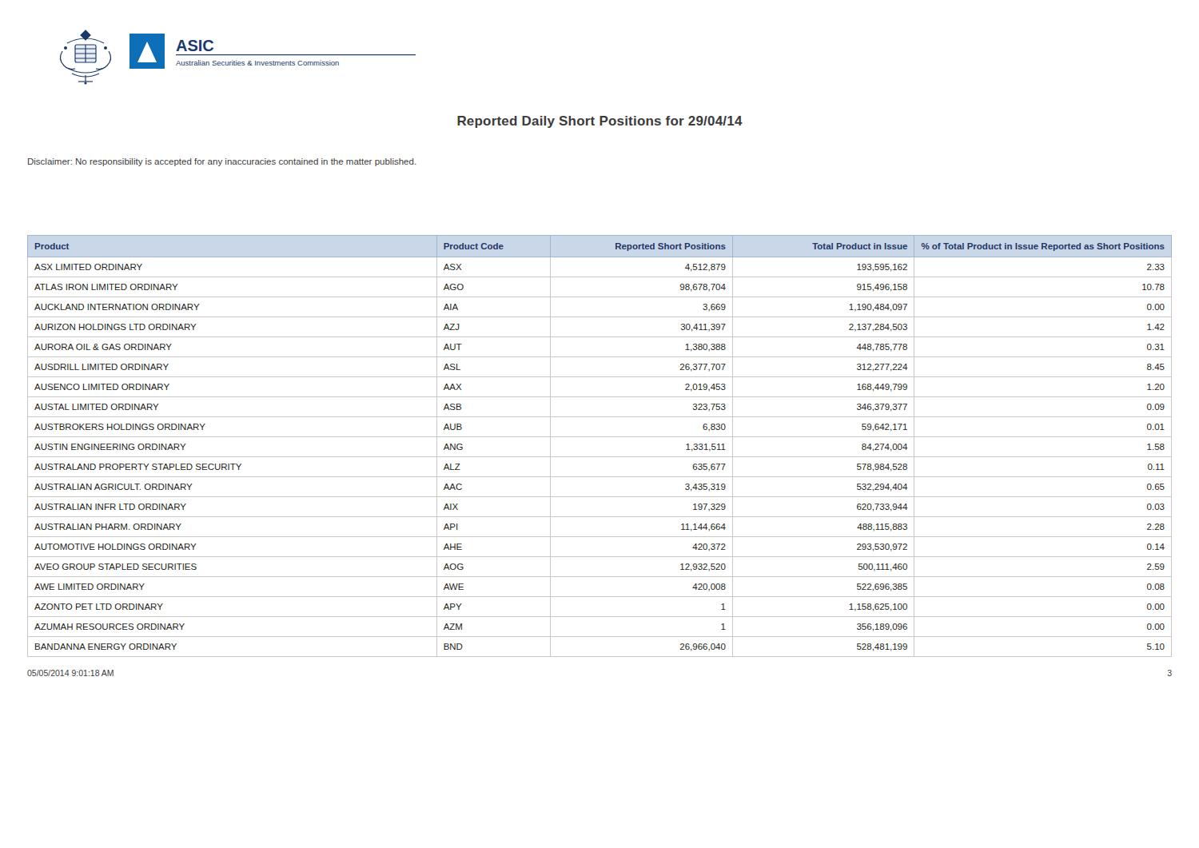ASIC Australian Securities & Investments Commission
Reported Daily Short Positions for 29/04/14
Disclaimer: No responsibility is accepted for any inaccuracies contained in the matter published.
| Product | Product Code | Reported Short Positions | Total Product in Issue | % of Total Product in Issue Reported as Short Positions |
| --- | --- | --- | --- | --- |
| ASX LIMITED ORDINARY | ASX | 4,512,879 | 193,595,162 | 2.33 |
| ATLAS IRON LIMITED ORDINARY | AGO | 98,678,704 | 915,496,158 | 10.78 |
| AUCKLAND INTERNATION ORDINARY | AIA | 3,669 | 1,190,484,097 | 0.00 |
| AURIZON HOLDINGS LTD ORDINARY | AZJ | 30,411,397 | 2,137,284,503 | 1.42 |
| AURORA OIL & GAS ORDINARY | AUT | 1,380,388 | 448,785,778 | 0.31 |
| AUSDRILL LIMITED ORDINARY | ASL | 26,377,707 | 312,277,224 | 8.45 |
| AUSENCO LIMITED ORDINARY | AAX | 2,019,453 | 168,449,799 | 1.20 |
| AUSTAL LIMITED ORDINARY | ASB | 323,753 | 346,379,377 | 0.09 |
| AUSTBROKERS HOLDINGS ORDINARY | AUB | 6,830 | 59,642,171 | 0.01 |
| AUSTIN ENGINEERING ORDINARY | ANG | 1,331,511 | 84,274,004 | 1.58 |
| AUSTRALAND PROPERTY STAPLED SECURITY | ALZ | 635,677 | 578,984,528 | 0.11 |
| AUSTRALIAN AGRICULT. ORDINARY | AAC | 3,435,319 | 532,294,404 | 0.65 |
| AUSTRALIAN INFR LTD ORDINARY | AIX | 197,329 | 620,733,944 | 0.03 |
| AUSTRALIAN PHARM. ORDINARY | API | 11,144,664 | 488,115,883 | 2.28 |
| AUTOMOTIVE HOLDINGS ORDINARY | AHE | 420,372 | 293,530,972 | 0.14 |
| AVEO GROUP STAPLED SECURITIES | AOG | 12,932,520 | 500,111,460 | 2.59 |
| AWE LIMITED ORDINARY | AWE | 420,008 | 522,696,385 | 0.08 |
| AZONTO PET LTD ORDINARY | APY | 1 | 1,158,625,100 | 0.00 |
| AZUMAH RESOURCES ORDINARY | AZM | 1 | 356,189,096 | 0.00 |
| BANDANNA ENERGY ORDINARY | BND | 26,966,040 | 528,481,199 | 5.10 |
05/05/2014 9:01:18 AM 3